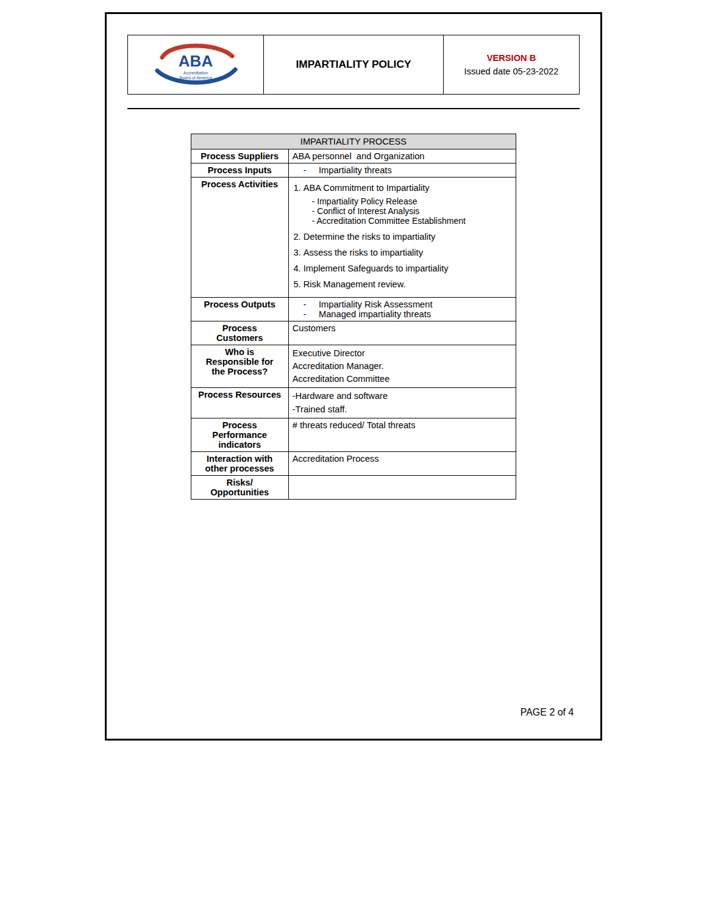| ABA Accreditation Board of America | IMPARTIALITY POLICY | VERSION B Issued date 05-23-2022 |
| IMPARTIALITY PROCESS |
| --- |
| Process Suppliers | ABA personnel and Organization |
| Process Inputs | Impartiality threats |
| Process Activities | ABA Commitment to Impartiality Impartiality Policy Release Conflict of Interest Analysis Accreditation Committee Establishment Determine the risks to impartiality Assess the risks to impartiality Implement Safeguards to impartiality Risk Management review. |
| Process Outputs | Impartiality Risk Assessment Managed impartiality threats |
| Process Customers | Customers |
| Who is Responsible for the Process? | Executive Director Accreditation Manager. Accreditation Committee |
| Process Resources | -Hardware and software -Trained staff. |
| Process Performance indicators | # threats reduced/ Total threats |
| Interaction with other processes | Accreditation Process |
| Risks/ Opportunities | |
PAGE 2 of 4